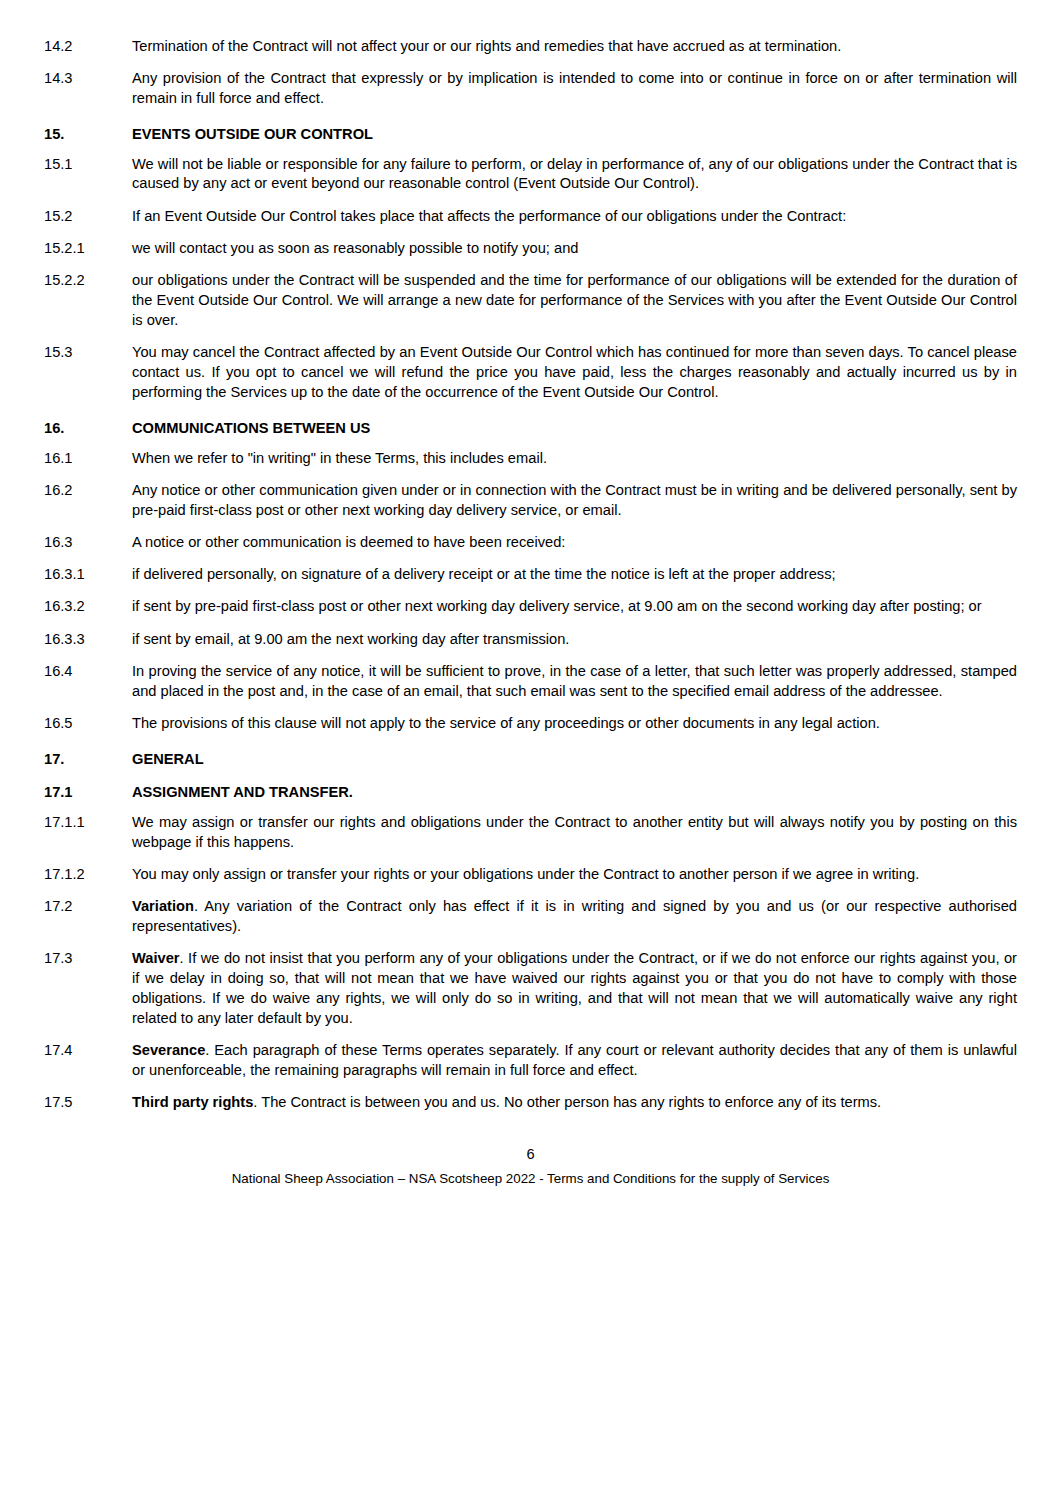14.2
Termination of the Contract will not affect your or our rights and remedies that have accrued as at termination.
14.3
Any provision of the Contract that expressly or by implication is intended to come into or continue in force on or after termination will remain in full force and effect.
15. Events Outside Our Control
15.1
We will not be liable or responsible for any failure to perform, or delay in performance of, any of our obligations under the Contract that is caused by any act or event beyond our reasonable control (Event Outside Our Control).
15.2
If an Event Outside Our Control takes place that affects the performance of our obligations under the Contract:
15.2.1
we will contact you as soon as reasonably possible to notify you; and
15.2.2
our obligations under the Contract will be suspended and the time for performance of our obligations will be extended for the duration of the Event Outside Our Control. We will arrange a new date for performance of the Services with you after the Event Outside Our Control is over.
15.3
You may cancel the Contract affected by an Event Outside Our Control which has continued for more than seven days. To cancel please contact us. If you opt to cancel we will refund the price you have paid, less the charges reasonably and actually incurred us by in performing the Services up to the date of the occurrence of the Event Outside Our Control.
16. Communications Between Us
16.1
When we refer to "in writing" in these Terms, this includes email.
16.2
Any notice or other communication given under or in connection with the Contract must be in writing and be delivered personally, sent by pre-paid first-class post or other next working day delivery service, or email.
16.3
A notice or other communication is deemed to have been received:
16.3.1
if delivered personally, on signature of a delivery receipt or at the time the notice is left at the proper address;
16.3.2
if sent by pre-paid first-class post or other next working day delivery service, at 9.00 am on the second working day after posting; or
16.3.3
if sent by email, at 9.00 am the next working day after transmission.
16.4
In proving the service of any notice, it will be sufficient to prove, in the case of a letter, that such letter was properly addressed, stamped and placed in the post and, in the case of an email, that such email was sent to the specified email address of the addressee.
16.5
The provisions of this clause will not apply to the service of any proceedings or other documents in any legal action.
17. General
17.1 ASSIGNMENT AND TRANSFER.
17.1.1
We may assign or transfer our rights and obligations under the Contract to another entity but will always notify you by posting on this webpage if this happens.
17.1.2
You may only assign or transfer your rights or your obligations under the Contract to another person if we agree in writing.
17.2
Variation. Any variation of the Contract only has effect if it is in writing and signed by you and us (or our respective authorised representatives).
17.3
Waiver. If we do not insist that you perform any of your obligations under the Contract, or if we do not enforce our rights against you, or if we delay in doing so, that will not mean that we have waived our rights against you or that you do not have to comply with those obligations. If we do waive any rights, we will only do so in writing, and that will not mean that we will automatically waive any right related to any later default by you.
17.4
Severance. Each paragraph of these Terms operates separately. If any court or relevant authority decides that any of them is unlawful or unenforceable, the remaining paragraphs will remain in full force and effect.
17.5
Third party rights. The Contract is between you and us. No other person has any rights to enforce any of its terms.
6
National Sheep Association – NSA Scotsheep 2022 - Terms and Conditions for the supply of Services